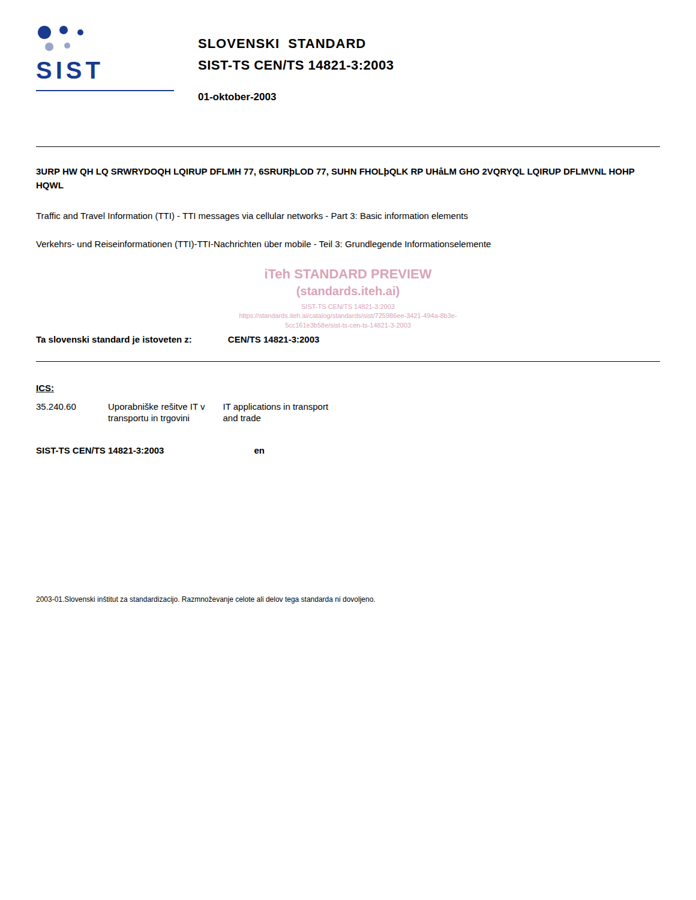SIST
SLOVENSKI STANDARD
SIST-TS CEN/TS 14821-3:2003
01-oktober-2003
3URP HW QH LQ SRWRYDOQH LQIRUP DFLMH 77, 6SRURþLOD 77, SUHN FHOLþQLK RP UHåLM GHO 2VQRYQL LQIRUP DFLMVNL HOHP HQWL
Traffic and Travel Information (TTI) - TTI messages via cellular networks - Part 3: Basic information elements
Verkehrs- und Reiseinformationen (TTI)-TTI-Nachrichten über mobile - Teil 3: Grundlegende Informationselemente
iTeh STANDARD PREVIEW
(standards.iteh.ai)
SIST-TS CEN/TS 14821-3:2003
https://standards.iteh.ai/catalog/standards/sist/725986ee-3421-494a-8b3e-
5cc161e3b58e/sist-ts-cen-ts-14821-3-2003
Ta slovenski standard je istoveten z: CEN/TS 14821-3:2003
ICS:
| 35.240.60 | Uporabniške rešitve IT v transportu in trgovini | IT applications in transport and trade |
SIST-TS CEN/TS 14821-3:2003en
2003-01.Slovenski inštitut za standardizacijo. Razmnoževanje celote ali delov tega standarda ni dovoljeno.